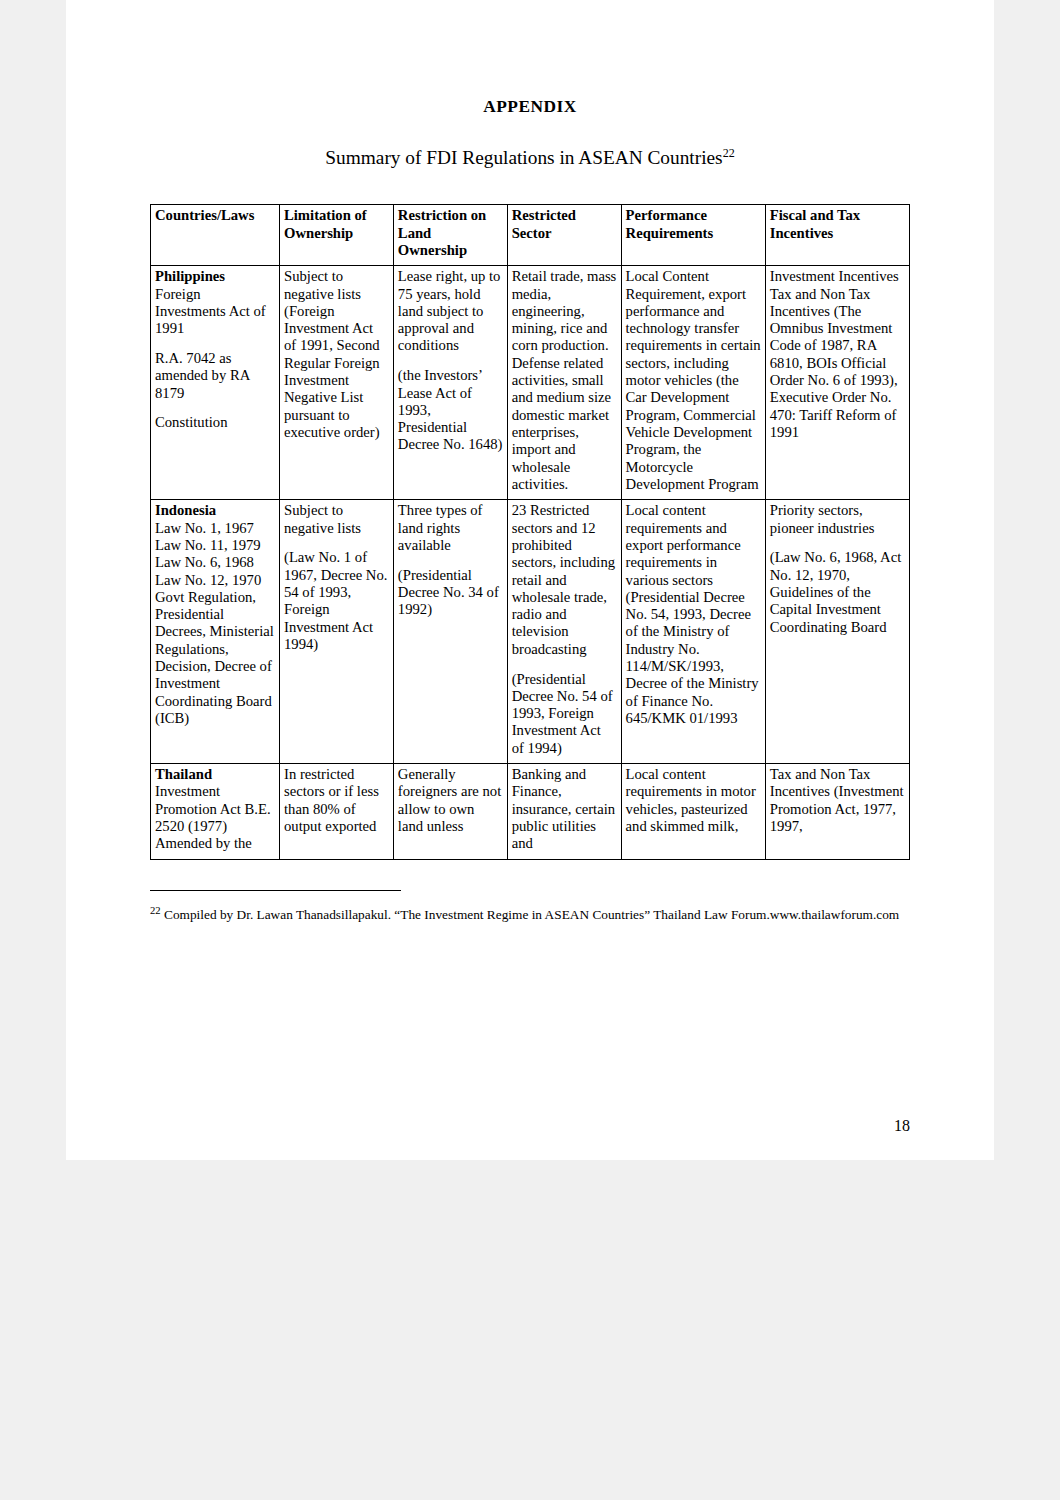APPENDIX
Summary of FDI Regulations in ASEAN Countries22
| Countries/Laws | Limitation of Ownership | Restriction on Land Ownership | Restricted Sector | Performance Requirements | Fiscal and Tax Incentives |
| --- | --- | --- | --- | --- | --- |
| Philippines Foreign Investments Act of 1991 R.A. 7042 as amended by RA 8179 Constitution | Subject to negative lists (Foreign Investment Act of 1991, Second Regular Foreign Investment Negative List pursuant to executive order) | Lease right, up to 75 years, hold land subject to approval and conditions (the Investors’ Lease Act of 1993, Presidential Decree No. 1648) | Retail trade, mass media, engineering, mining, rice and corn production. Defense related activities, small and medium size domestic market enterprises, import and wholesale activities. | Local Content Requirement, export performance and technology transfer requirements in certain sectors, including motor vehicles (the Car Development Program, Commercial Vehicle Development Program, the Motorcycle Development Program | Investment Incentives Tax and Non Tax Incentives (The Omnibus Investment Code of 1987, RA 6810, BOIs Official Order No. 6 of 1993), Executive Order No. 470: Tariff Reform of 1991 |
| Indonesia Law No. 1, 1967 Law No. 11, 1979 Law No. 6, 1968 Law No. 12, 1970 Govt Regulation, Presidential Decrees, Ministerial Regulations, Decision, Decree of Investment Coordinating Board (ICB) | Subject to negative lists (Law No. 1 of 1967, Decree No. 54 of 1993, Foreign Investment Act 1994) | Three types of land rights available (Presidential Decree No. 34 of 1992) | 23 Restricted sectors and 12 prohibited sectors, including retail and wholesale trade, radio and television broadcasting (Presidential Decree No. 54 of 1993, Foreign Investment Act of 1994) | Local content requirements and export performance requirements in various sectors (Presidential Decree No. 54, 1993, Decree of the Ministry of Industry No. 114/M/SK/1993, Decree of the Ministry of Finance No. 645/KMK 01/1993 | Priority sectors, pioneer industries (Law No. 6, 1968, Act No. 12, 1970, Guidelines of the Capital Investment Coordinating Board |
| Thailand Investment Promotion Act B.E. 2520 (1977) Amended by the | In restricted sectors or if less than 80% of output exported | Generally foreigners are not allow to own land unless | Banking and Finance, insurance, certain public utilities and | Local content requirements in motor vehicles, pasteurized and skimmed milk, | Tax and Non Tax Incentives (Investment Promotion Act, 1977, 1997, |
22 Compiled by Dr. Lawan Thanadsillapakul. “The Investment Regime in ASEAN Countries” Thailand Law Forum.www.thailawforum.com
18